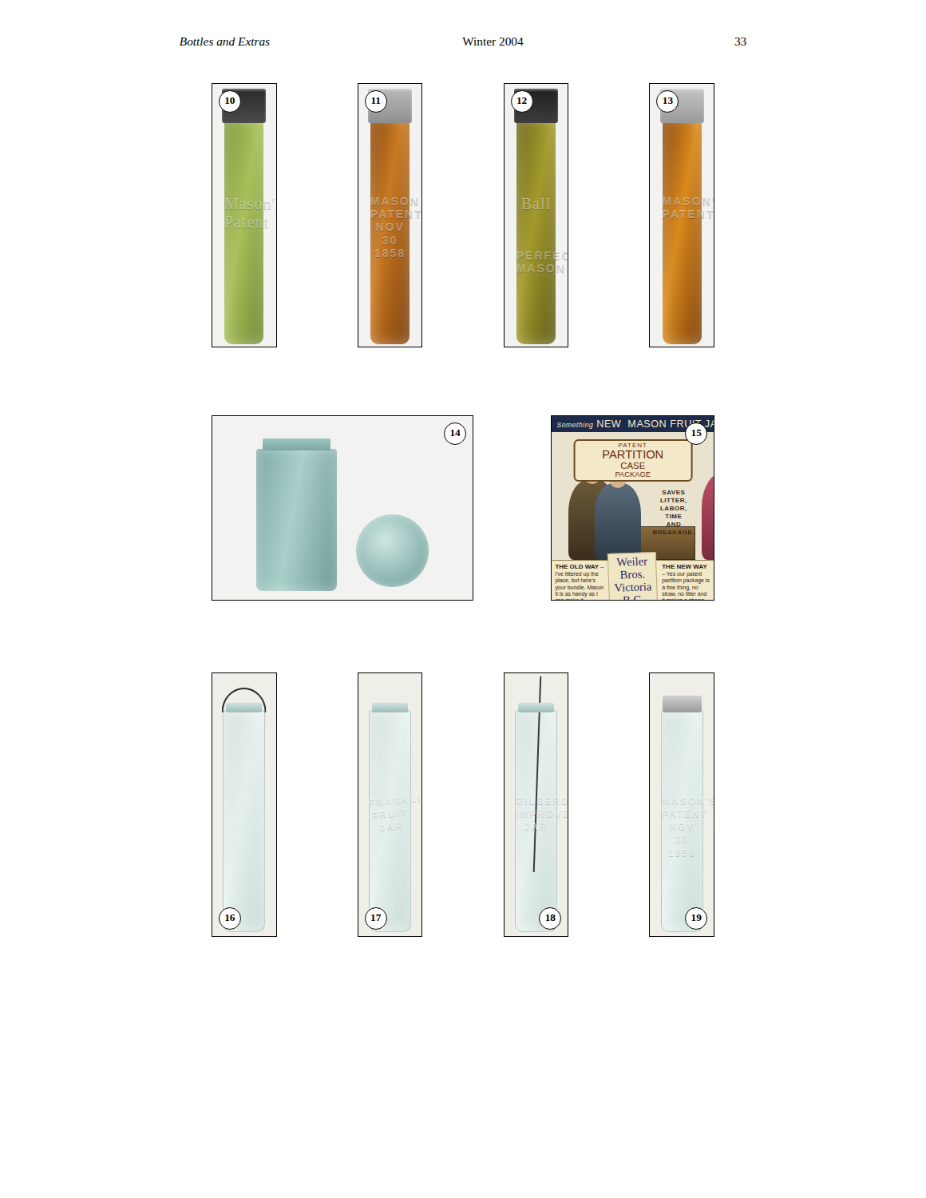Bottles and Extras Winter 2004 33
10
Mason's
Patent
11
MASON
PATENT
NOV 30
1858
12
Ball
PERFECT
MASON
13
MASON'S
PATENT
14
15
Something NEW MASON FRUIT JARS PACKED 1 DOZEN IN A CASE
PATENT
PARTITION
CASE
PACKAGE
SAVES
LITTER,
LABOR,
TIME
AND
BREAKAGE.
THE OLD WAY – I've littered up the place, but here's your bundle. Mason it is as handy as I can make it.
Weiler Bros.
Victoria B.C.
THE NEW WAY – Yes our patent partition package is a fine thing, no straw, no litter and it makes a strong parcel and no time lost in waiting for the ladies.
16
17
FRANKLIN
FRUIT JAR
18
GILBERDS
IMPROVED
JAR
19
MASON'S
PATENT
NOV 30
1858